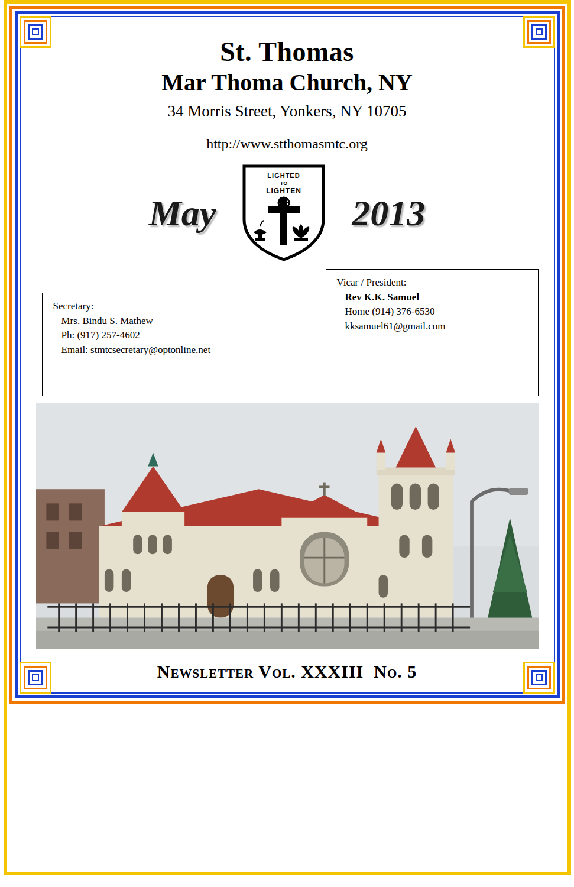St. Thomas
Mar Thoma Church, NY
34 Morris Street, Yonkers, NY 10705
http://www.stthomasmtc.org
May
Mar Thoma Church emblem LIGHTED TO LIGHTEN
2013
Vicar / President:
Rev K.K. Samuel
Home (914) 376-6530
kksamuel61@gmail.com
Secretary:
Mrs. Bindu S. Mathew
Ph: (917) 257-4602
Email: stmtcsecretary@optonline.net
St. Thomas Mar Thoma Church building
Newsletter Vol. XXXIII No. 5